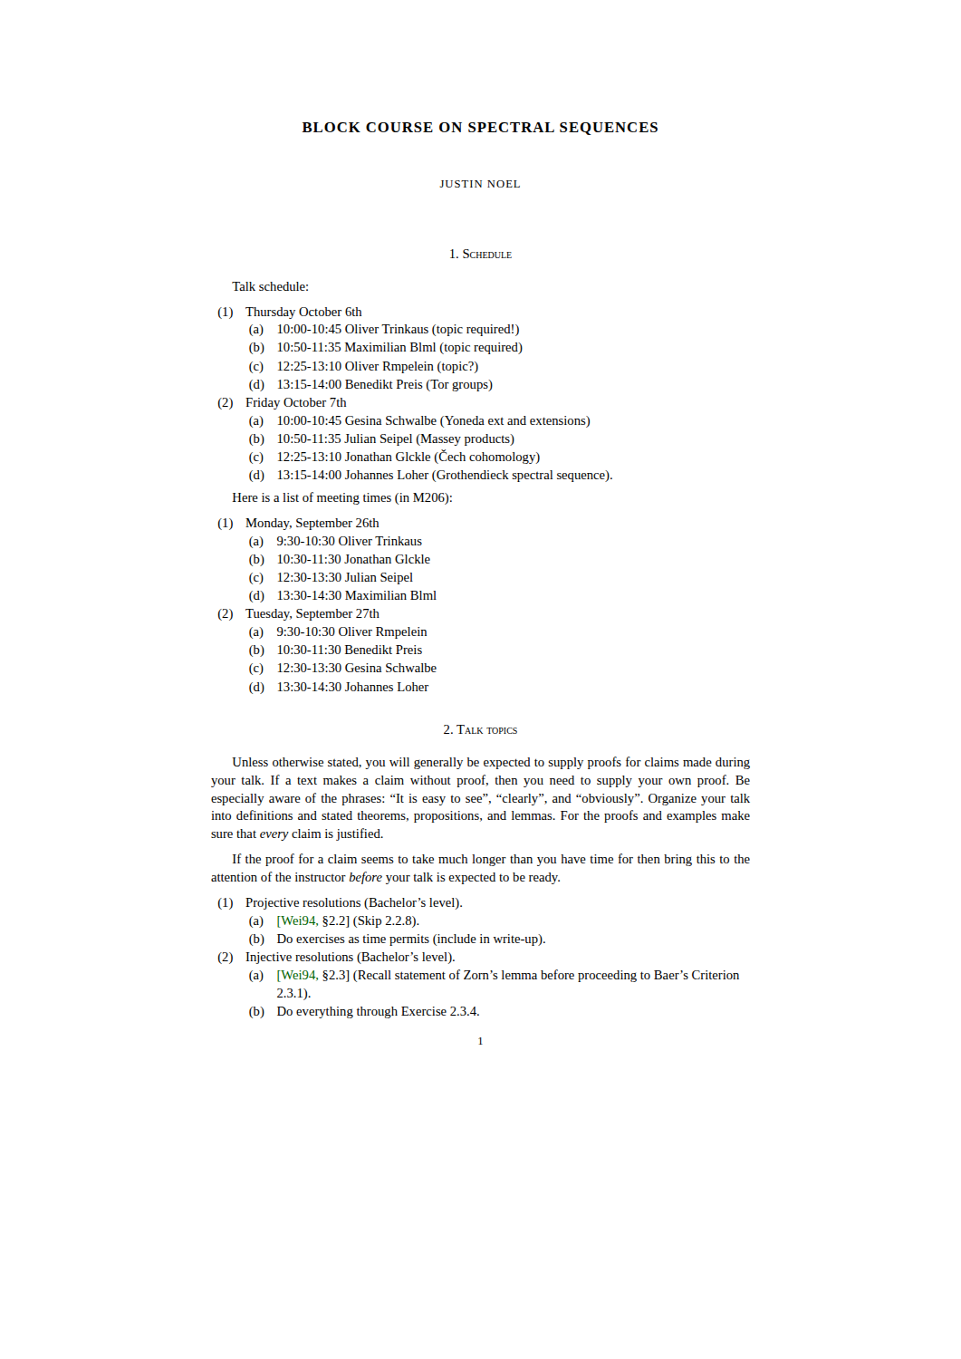Block course on spectral sequences
Justin Noel
1. Schedule
Talk schedule:
Thursday October 6th
10:00-10:45 Oliver Trinkaus (topic required!)
10:50-11:35 Maximilian Blml (topic required)
12:25-13:10 Oliver Rmpelein (topic?)
13:15-14:00 Benedikt Preis (Tor groups)
Friday October 7th
10:00-10:45 Gesina Schwalbe (Yoneda ext and extensions)
10:50-11:35 Julian Seipel (Massey products)
12:25-13:10 Jonathan Glckle (Čech cohomology)
13:15-14:00 Johannes Loher (Grothendieck spectral sequence).
Here is a list of meeting times (in M206):
Monday, September 26th
9:30-10:30 Oliver Trinkaus
10:30-11:30 Jonathan Glckle
12:30-13:30 Julian Seipel
13:30-14:30 Maximilian Blml
Tuesday, September 27th
9:30-10:30 Oliver Rmpelein
10:30-11:30 Benedikt Preis
12:30-13:30 Gesina Schwalbe
13:30-14:30 Johannes Loher
2. Talk topics
Unless otherwise stated, you will generally be expected to supply proofs for claims made during your talk. If a text makes a claim without proof, then you need to supply your own proof. Be especially aware of the phrases: “It is easy to see”, “clearly”, and “obviously”. Organize your talk into definitions and stated theorems, propositions, and lemmas. For the proofs and examples make sure that every claim is justified.
If the proof for a claim seems to take much longer than you have time for then bring this to the attention of the instructor before your talk is expected to be ready.
Projective resolutions (Bachelor’s level).
[Wei94, §2.2] (Skip 2.2.8).
Do exercises as time permits (include in write-up).
Injective resolutions (Bachelor’s level).
[Wei94, §2.3] (Recall statement of Zorn’s lemma before proceeding to Baer’s Criterion 2.3.1).
Do everything through Exercise 2.3.4.
1